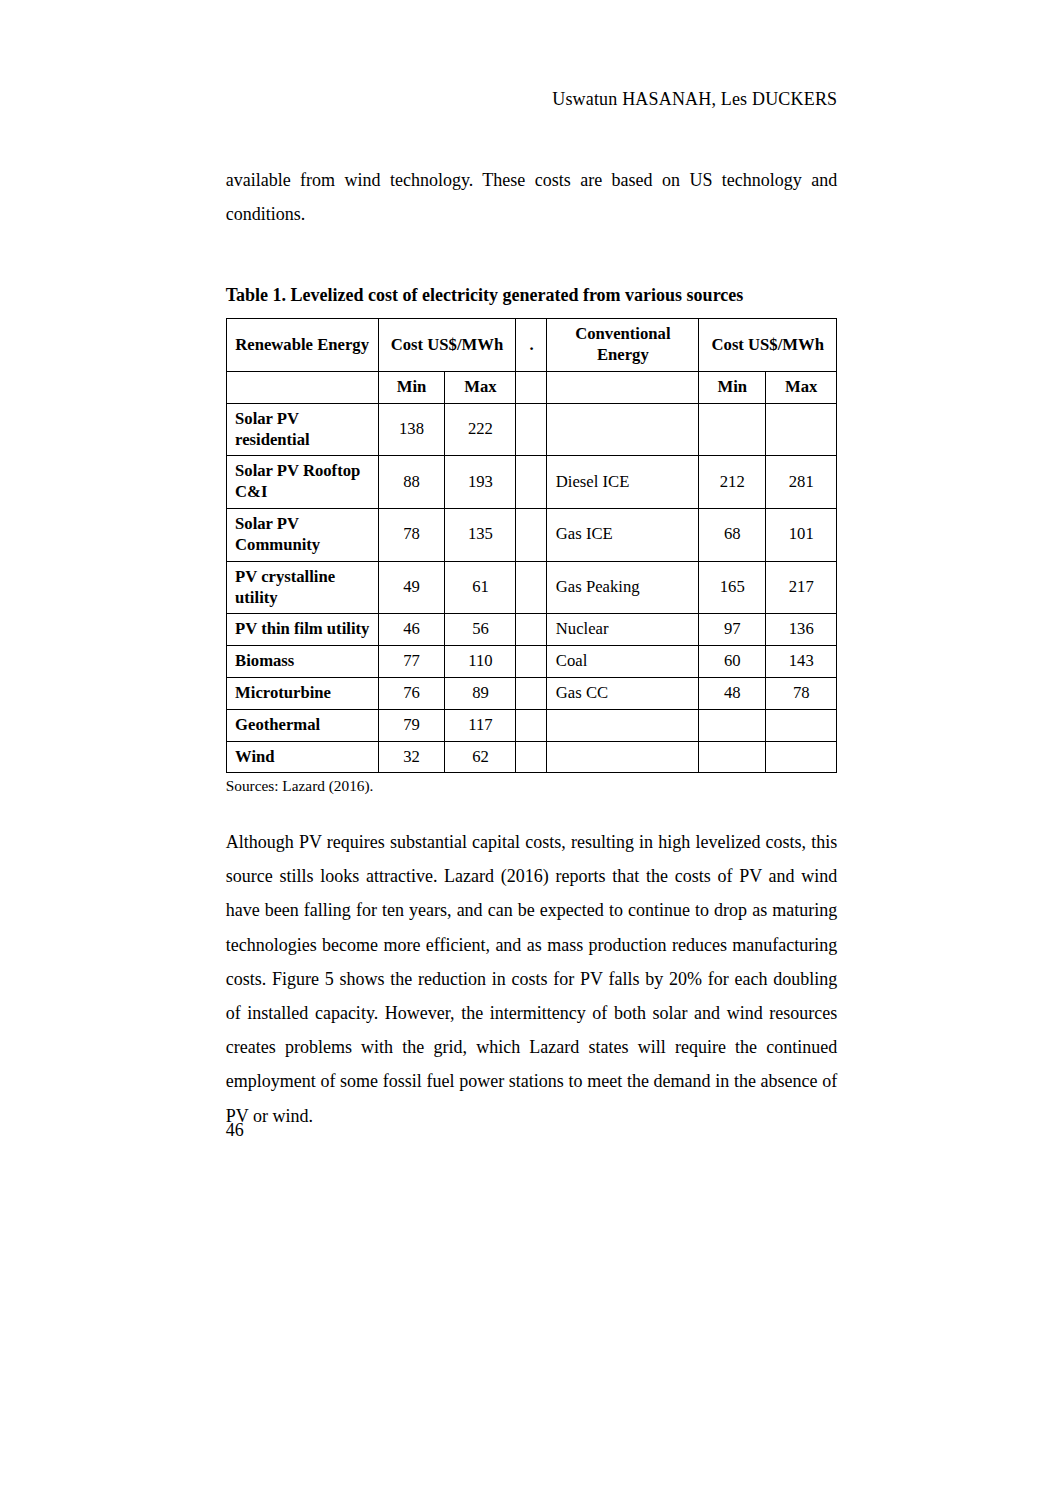Uswatun HASANAH, Les DUCKERS
available from wind technology. These costs are based on US technology and conditions.
Table 1. Levelized cost of electricity generated from various sources
| Renewable Energy | Cost US$/MWh | . | Conventional Energy | Cost US$/MWh |
| --- | --- | --- | --- | --- |
| | Min | Max | | | Min | Max |
| Solar PV residential | 138 | 222 | | | | |
| Solar PV Rooftop C&I | 88 | 193 | | Diesel ICE | 212 | 281 |
| Solar PV Community | 78 | 135 | | Gas ICE | 68 | 101 |
| PV crystalline utility | 49 | 61 | | Gas Peaking | 165 | 217 |
| PV thin film utility | 46 | 56 | | Nuclear | 97 | 136 |
| Biomass | 77 | 110 | | Coal | 60 | 143 |
| Microturbine | 76 | 89 | | Gas CC | 48 | 78 |
| Geothermal | 79 | 117 | | | | |
| Wind | 32 | 62 | | | | |
Sources: Lazard (2016).
Although PV requires substantial capital costs, resulting in high levelized costs, this source stills looks attractive. Lazard (2016) reports that the costs of PV and wind have been falling for ten years, and can be expected to continue to drop as maturing technologies become more efficient, and as mass production reduces manufacturing costs. Figure 5 shows the reduction in costs for PV falls by 20% for each doubling of installed capacity. However, the intermittency of both solar and wind resources creates problems with the grid, which Lazard states will require the continued employment of some fossil fuel power stations to meet the demand in the absence of PV or wind.
46